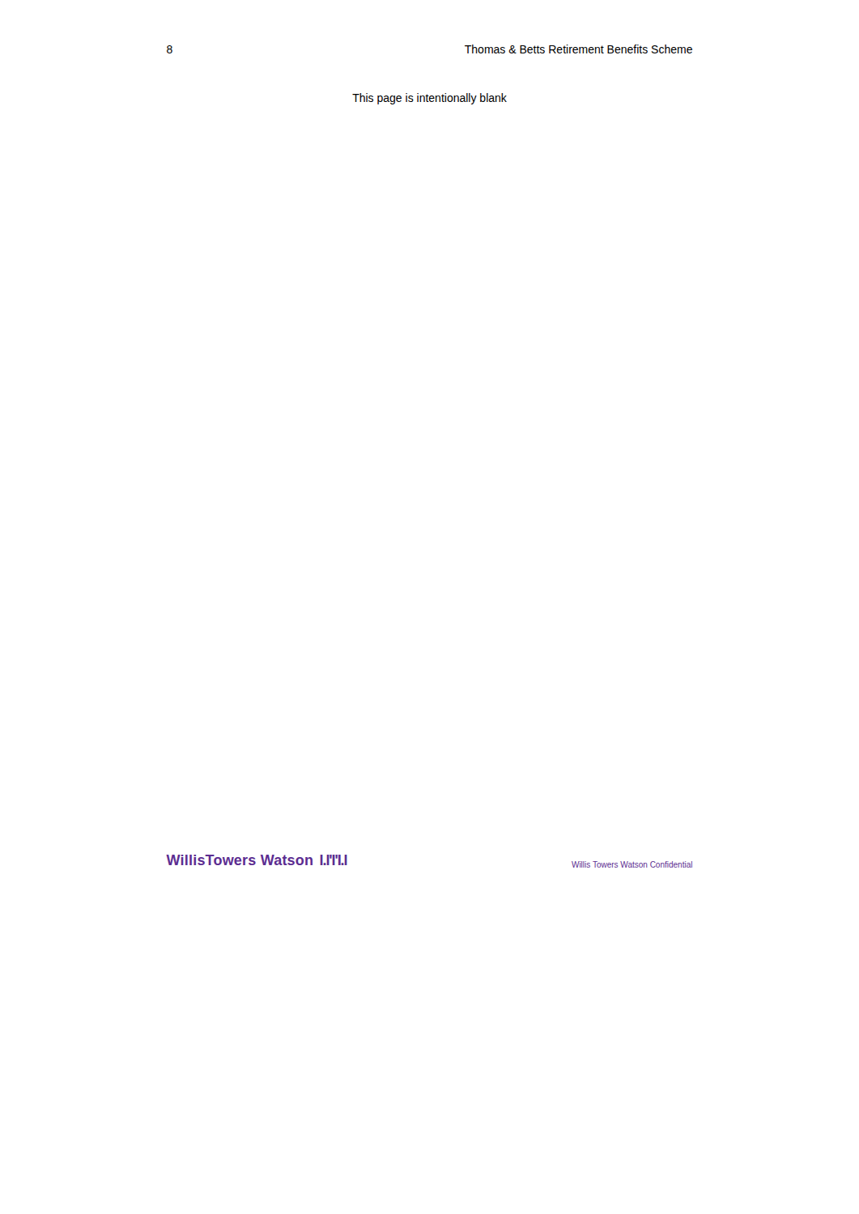8 Thomas & Betts Retirement Benefits Scheme
This page is intentionally blank
WillisTowers Watson I.I'I'I.I
Willis Towers Watson Confidential